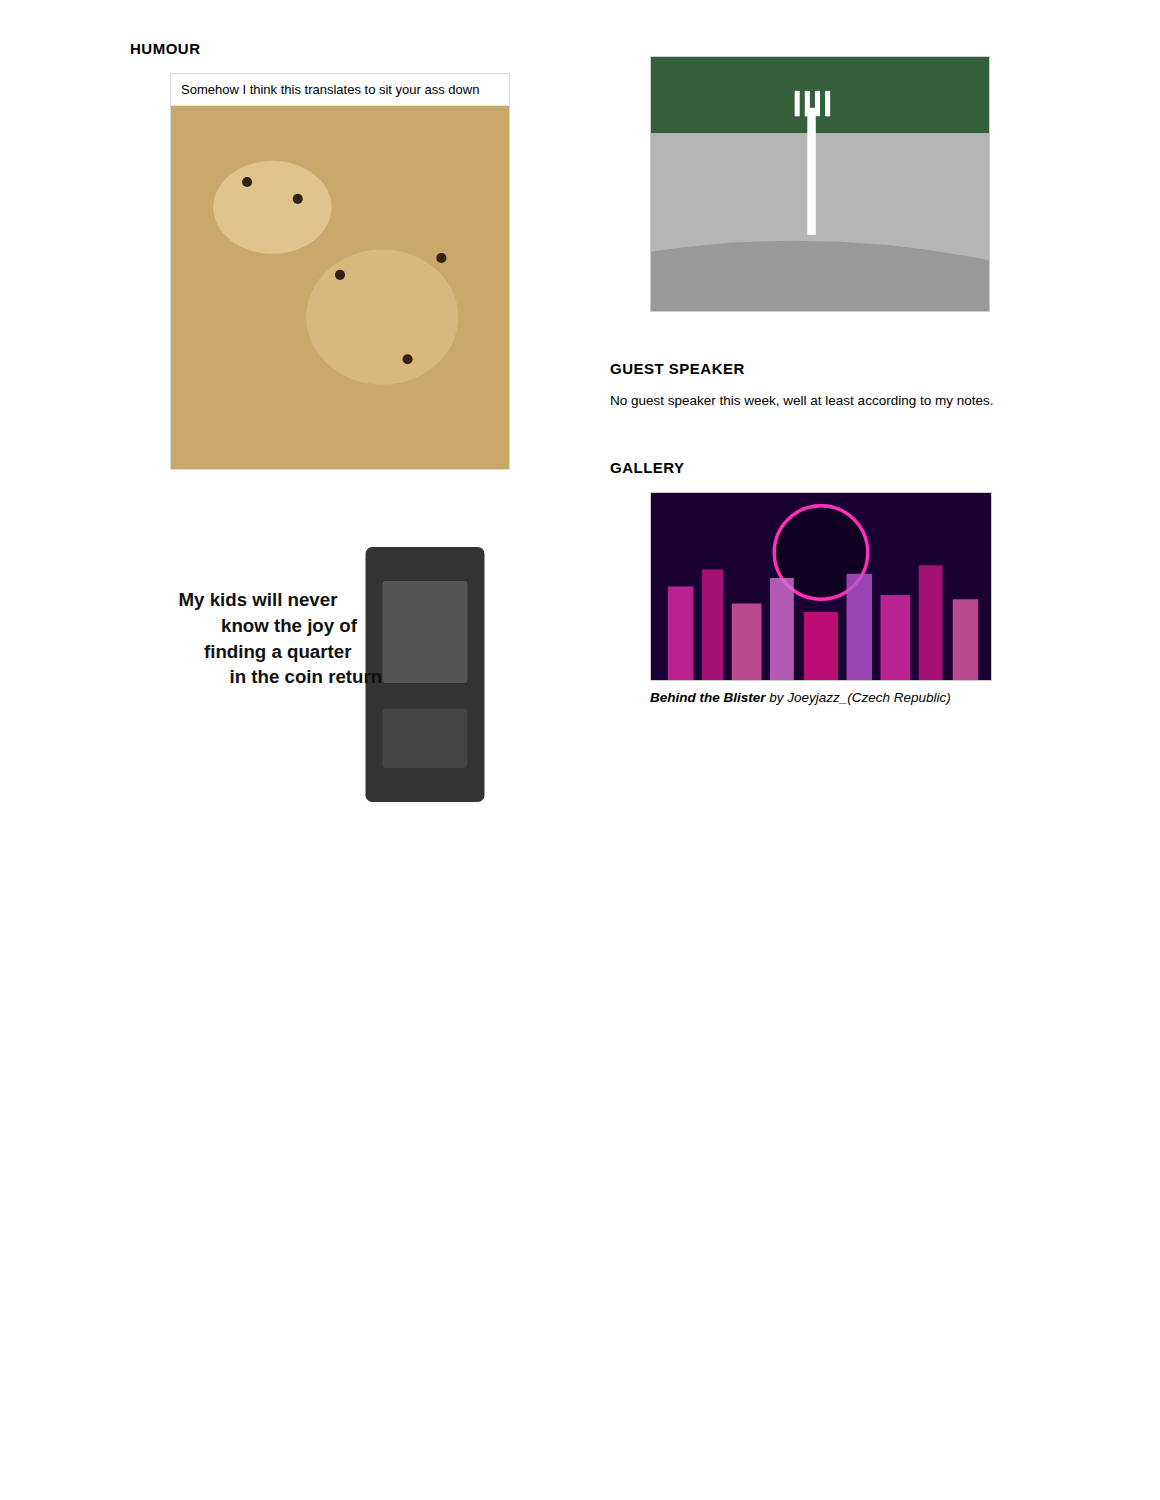HUMOUR
Somehow I think this translates to sit your ass down
My kids will never know the joy of finding a quarter in the coin return
GUEST SPEAKER
No guest speaker this week, well at least according to my notes.
GALLERY
Behind the Blister by Joeyjazz_(Czech Republic)